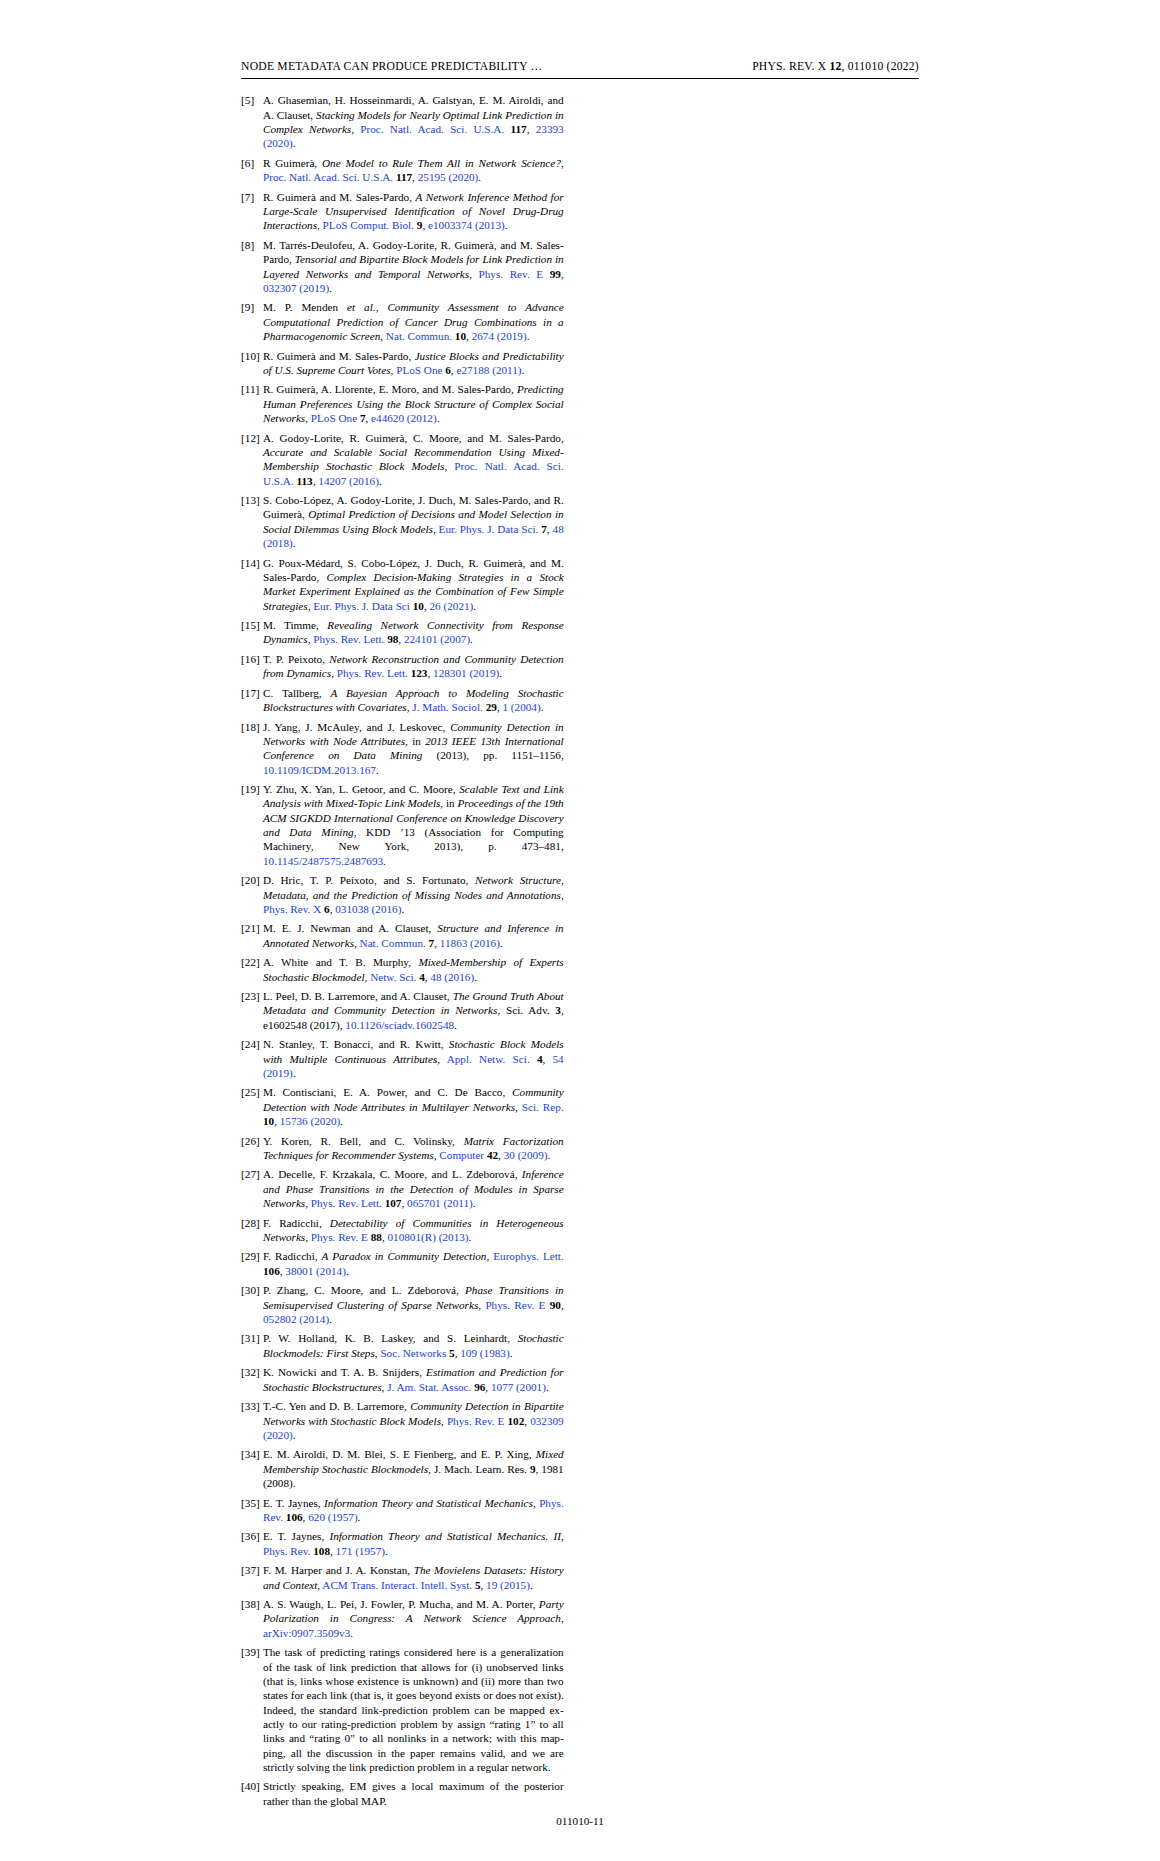Node metadata can produce predictability …
Phys. Rev. X 12, 011010 (2022)
[5] A. Ghasemian, H. Hosseinmardi, A. Galstyan, E. M. Airoldi, and A. Clauset, Stacking Models for Nearly Optimal Link Prediction in Complex Networks, Proc. Natl. Acad. Sci. U.S.A. 117, 23393 (2020).
[6] R Guimerà, One Model to Rule Them All in Network Science?, Proc. Natl. Acad. Sci. U.S.A. 117, 25195 (2020).
[7] R. Guimerà and M. Sales-Pardo, A Network Inference Method for Large-Scale Unsupervised Identification of Novel Drug-Drug Interactions, PLoS Comput. Biol. 9, e1003374 (2013).
[8] M. Tarrés-Deulofeu, A. Godoy-Lorite, R. Guimerà, and M. Sales-Pardo, Tensorial and Bipartite Block Models for Link Prediction in Layered Networks and Temporal Networks, Phys. Rev. E 99, 032307 (2019).
[9] M. P. Menden et al., Community Assessment to Advance Computational Prediction of Cancer Drug Combinations in a Pharmacogenomic Screen, Nat. Commun. 10, 2674 (2019).
[10] R. Guimerà and M. Sales-Pardo, Justice Blocks and Predictability of U.S. Supreme Court Votes, PLoS One 6, e27188 (2011).
[11] R. Guimerà, A. Llorente, E. Moro, and M. Sales-Pardo, Predicting Human Preferences Using the Block Structure of Complex Social Networks, PLoS One 7, e44620 (2012).
[12] A. Godoy-Lorite, R. Guimerà, C. Moore, and M. Sales-Pardo, Accurate and Scalable Social Recommendation Using Mixed-Membership Stochastic Block Models, Proc. Natl. Acad. Sci. U.S.A. 113, 14207 (2016).
[13] S. Cobo-López, A. Godoy-Lorite, J. Duch, M. Sales-Pardo, and R. Guimerà, Optimal Prediction of Decisions and Model Selection in Social Dilemmas Using Block Models, Eur. Phys. J. Data Sci. 7, 48 (2018).
[14] G. Poux-Médard, S. Cobo-López, J. Duch, R. Guimerà, and M. Sales-Pardo, Complex Decision-Making Strategies in a Stock Market Experiment Explained as the Combination of Few Simple Strategies, Eur. Phys. J. Data Sci 10, 26 (2021).
[15] M. Timme, Revealing Network Connectivity from Response Dynamics, Phys. Rev. Lett. 98, 224101 (2007).
[16] T. P. Peixoto, Network Reconstruction and Community Detection from Dynamics, Phys. Rev. Lett. 123, 128301 (2019).
[17] C. Tallberg, A Bayesian Approach to Modeling Stochastic Blockstructures with Covariates, J. Math. Sociol. 29, 1 (2004).
[18] J. Yang, J. McAuley, and J. Leskovec, Community Detection in Networks with Node Attributes, in 2013 IEEE 13th International Conference on Data Mining (2013), pp. 1151–1156, 10.1109/ICDM.2013.167.
[19] Y. Zhu, X. Yan, L. Getoor, and C. Moore, Scalable Text and Link Analysis with Mixed-Topic Link Models, in Proceedings of the 19th ACM SIGKDD International Conference on Knowledge Discovery and Data Mining, KDD ’13 (Association for Computing Machinery, New York, 2013), p. 473–481, 10.1145/2487575.2487693.
[20] D. Hric, T. P. Peixoto, and S. Fortunato, Network Structure, Metadata, and the Prediction of Missing Nodes and Annotations, Phys. Rev. X 6, 031038 (2016).
[21] M. E. J. Newman and A. Clauset, Structure and Inference in Annotated Networks, Nat. Commun. 7, 11863 (2016).
[22] A. White and T. B. Murphy, Mixed-Membership of Experts Stochastic Blockmodel, Netw. Sci. 4, 48 (2016).
[23] L. Peel, D. B. Larremore, and A. Clauset, The Ground Truth About Metadata and Community Detection in Networks, Sci. Adv. 3, e1602548 (2017), 10.1126/sciadv.1602548.
[24] N. Stanley, T. Bonacci, and R. Kwitt, Stochastic Block Models with Multiple Continuous Attributes, Appl. Netw. Sci. 4, 54 (2019).
[25] M. Contisciani, E. A. Power, and C. De Bacco, Community Detection with Node Attributes in Multilayer Networks, Sci. Rep. 10, 15736 (2020).
[26] Y. Koren, R. Bell, and C. Volinsky, Matrix Factorization Techniques for Recommender Systems, Computer 42, 30 (2009).
[27] A. Decelle, F. Krzakala, C. Moore, and L. Zdeborová, Inference and Phase Transitions in the Detection of Modules in Sparse Networks, Phys. Rev. Lett. 107, 065701 (2011).
[28] F. Radicchi, Detectability of Communities in Heterogeneous Networks, Phys. Rev. E 88, 010801(R) (2013).
[29] F. Radicchi, A Paradox in Community Detection, Europhys. Lett. 106, 38001 (2014).
[30] P. Zhang, C. Moore, and L. Zdeborová, Phase Transitions in Semisupervised Clustering of Sparse Networks, Phys. Rev. E 90, 052802 (2014).
[31] P. W. Holland, K. B. Laskey, and S. Leinhardt, Stochastic Blockmodels: First Steps, Soc. Networks 5, 109 (1983).
[32] K. Nowicki and T. A. B. Snijders, Estimation and Prediction for Stochastic Blockstructures, J. Am. Stat. Assoc. 96, 1077 (2001).
[33] T.-C. Yen and D. B. Larremore, Community Detection in Bipartite Networks with Stochastic Block Models, Phys. Rev. E 102, 032309 (2020).
[34] E. M. Airoldi, D. M. Blei, S. E Fienberg, and E. P. Xing, Mixed Membership Stochastic Blockmodels, J. Mach. Learn. Res. 9, 1981 (2008).
[35] E. T. Jaynes, Information Theory and Statistical Mechanics, Phys. Rev. 106, 620 (1957).
[36] E. T. Jaynes, Information Theory and Statistical Mechanics. II, Phys. Rev. 108, 171 (1957).
[37] F. M. Harper and J. A. Konstan, The Movielens Datasets: History and Context, ACM Trans. Interact. Intell. Syst. 5, 19 (2015).
[38] A. S. Waugh, L. Pei, J. Fowler, P. Mucha, and M. A. Porter, Party Polarization in Congress: A Network Science Approach, arXiv:0907.3509v3.
[39] The task of predicting ratings considered here is a generalization of the task of link prediction that allows for (i) unobserved links (that is, links whose existence is unknown) and (ii) more than two states for each link (that is, it goes beyond exists or does not exist). Indeed, the standard link-prediction problem can be mapped exactly to our rating-prediction problem by assign “rating 1” to all links and “rating 0” to all nonlinks in a network; with this mapping, all the discussion in the paper remains valid, and we are strictly solving the link prediction problem in a regular network.
[40] Strictly speaking, EM gives a local maximum of the posterior rather than the global MAP.
011010-11